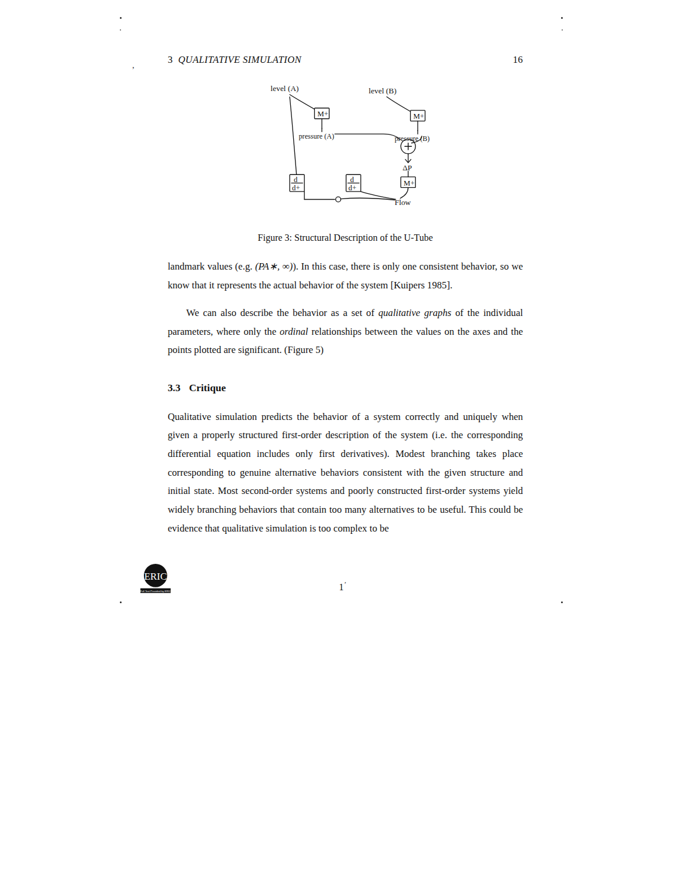,
3 QUALITATIVE SIMULATION 16
level (A) level (B) M+ M+ M+ pressure (A) pressure (B) ΔP d d+ d d+ Flow
Figure 3: Structural Description of the U-Tube
landmark values (e.g. (PA∗, ∞)). In this case, there is only one consistent behavior, so we know that it represents the actual behavior of the system [Kuipers 1985].
We can also describe the behavior as a set of qualitative graphs of the individual parameters, where only the ordinal relationships between the values on the axes and the points plotted are significant. (Figure 5)
3.3 Critique
Qualitative simulation predicts the behavior of a system correctly and uniquely when given a properly structured first-order description of the system (i.e. the corresponding differential equation includes only first derivatives). Modest branching takes place corresponding to genuine alternative behaviors consistent with the given structure and initial state. Most second-order systems and poorly constructed first-order systems yield widely branching behaviors that contain too many alternatives to be useful. This could be evidence that qualitative simulation is too complex to be
1′
ERIC Full Text Provided by ERIC